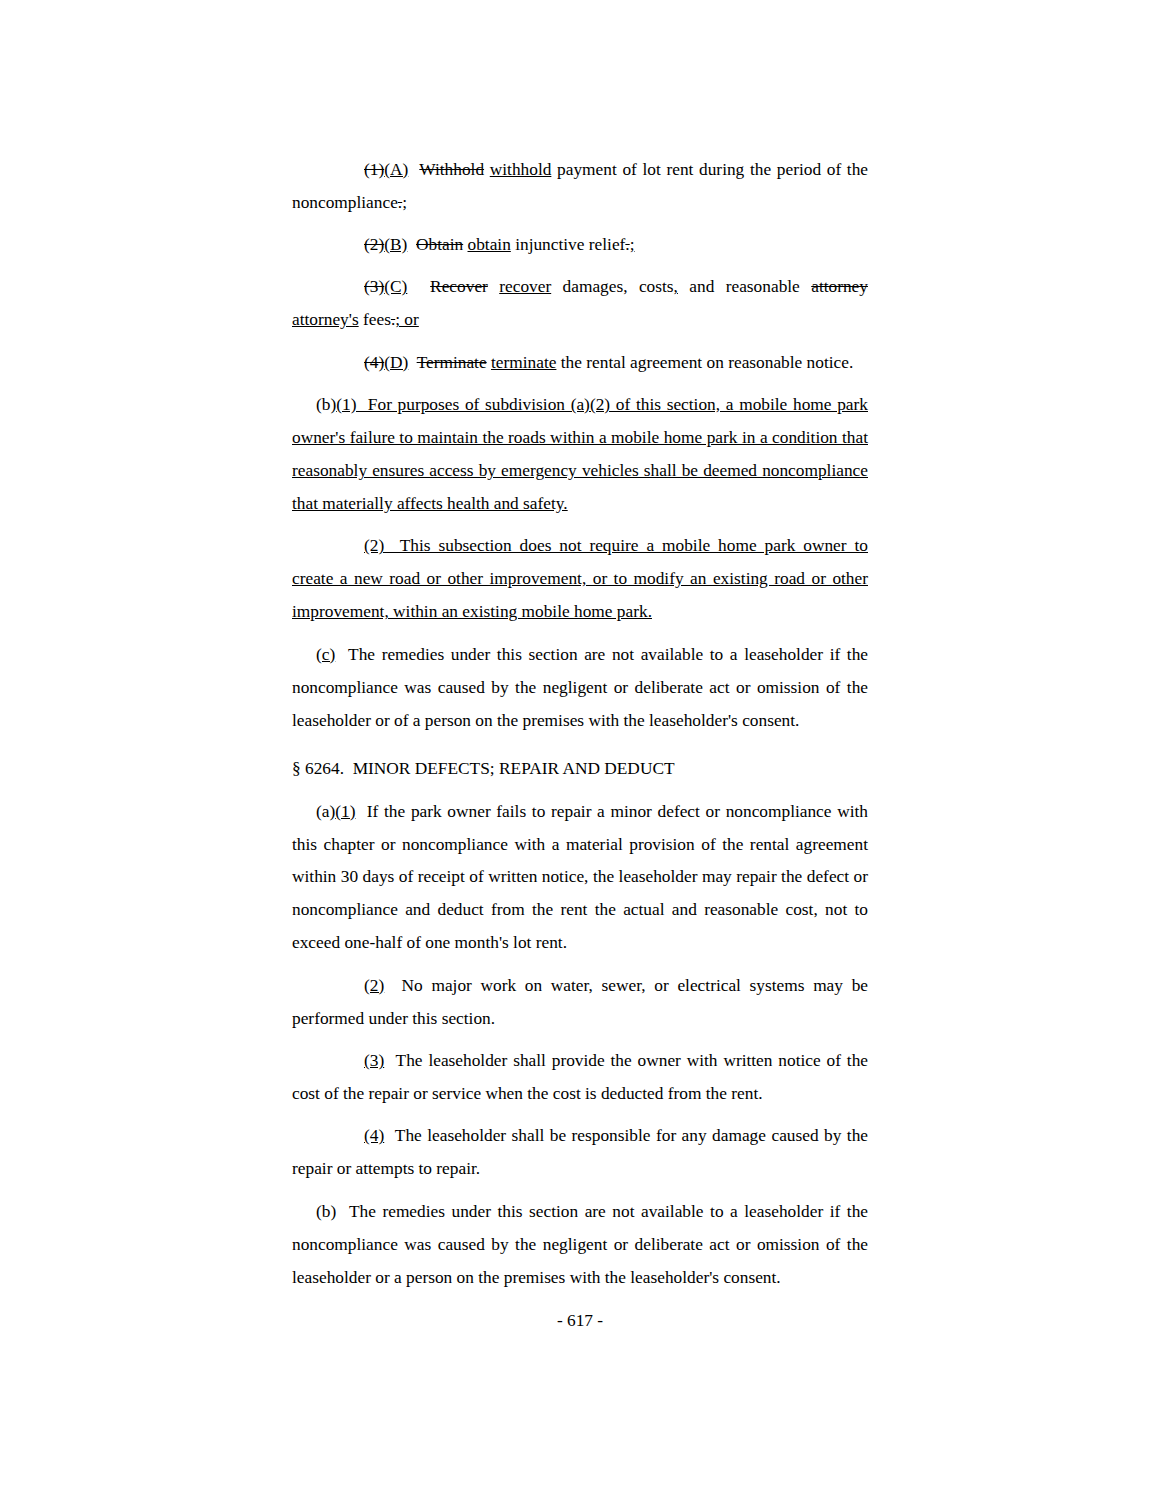(1)(A) Withhold withhold payment of lot rent during the period of the noncompliance.;
(2)(B) Obtain obtain injunctive relief.;
(3)(C) Recover recover damages, costs, and reasonable attorney attorney's fees.; or
(4)(D) Terminate terminate the rental agreement on reasonable notice.
(b)(1) For purposes of subdivision (a)(2) of this section, a mobile home park owner's failure to maintain the roads within a mobile home park in a condition that reasonably ensures access by emergency vehicles shall be deemed noncompliance that materially affects health and safety.
(2) This subsection does not require a mobile home park owner to create a new road or other improvement, or to modify an existing road or other improvement, within an existing mobile home park.
(c) The remedies under this section are not available to a leaseholder if the noncompliance was caused by the negligent or deliberate act or omission of the leaseholder or of a person on the premises with the leaseholder's consent.
§ 6264. MINOR DEFECTS; REPAIR AND DEDUCT
(a)(1) If the park owner fails to repair a minor defect or noncompliance with this chapter or noncompliance with a material provision of the rental agreement within 30 days of receipt of written notice, the leaseholder may repair the defect or noncompliance and deduct from the rent the actual and reasonable cost, not to exceed one-half of one month's lot rent.
(2) No major work on water, sewer, or electrical systems may be performed under this section.
(3) The leaseholder shall provide the owner with written notice of the cost of the repair or service when the cost is deducted from the rent.
(4) The leaseholder shall be responsible for any damage caused by the repair or attempts to repair.
(b) The remedies under this section are not available to a leaseholder if the noncompliance was caused by the negligent or deliberate act or omission of the leaseholder or a person on the premises with the leaseholder's consent.
- 617 -